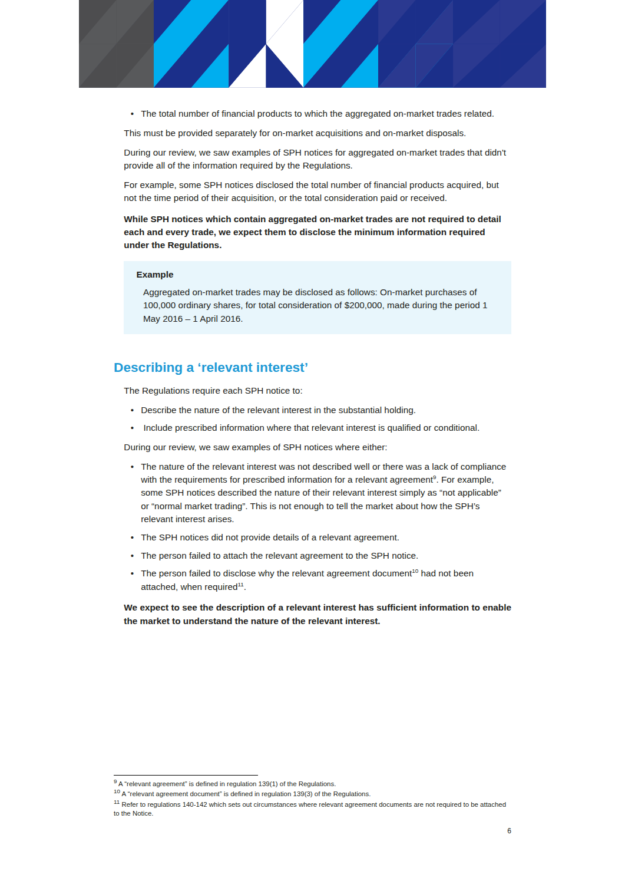The total number of financial products to which the aggregated on-market trades related.
This must be provided separately for on-market acquisitions and on-market disposals.
During our review, we saw examples of SPH notices for aggregated on-market trades that didn't provide all of the information required by the Regulations.
For example, some SPH notices disclosed the total number of financial products acquired, but not the time period of their acquisition, or the total consideration paid or received.
While SPH notices which contain aggregated on-market trades are not required to detail each and every trade, we expect them to disclose the minimum information required under the Regulations.
Example
Aggregated on-market trades may be disclosed as follows: On-market purchases of 100,000 ordinary shares, for total consideration of $200,000, made during the period 1 May 2016 – 1 April 2016.
Describing a ‘relevant interest’
The Regulations require each SPH notice to:
Describe the nature of the relevant interest in the substantial holding.
Include prescribed information where that relevant interest is qualified or conditional.
During our review, we saw examples of SPH notices where either:
The nature of the relevant interest was not described well or there was a lack of compliance with the requirements for prescribed information for a relevant agreement9. For example, some SPH notices described the nature of their relevant interest simply as “not applicable” or “normal market trading”. This is not enough to tell the market about how the SPH’s relevant interest arises.
The SPH notices did not provide details of a relevant agreement.
The person failed to attach the relevant agreement to the SPH notice.
The person failed to disclose why the relevant agreement document10 had not been attached, when required11.
We expect to see the description of a relevant interest has sufficient information to enable the market to understand the nature of the relevant interest.
9 A “relevant agreement” is defined in regulation 139(1) of the Regulations.
10 A “relevant agreement document” is defined in regulation 139(3) of the Regulations.
11 Refer to regulations 140-142 which sets out circumstances where relevant agreement documents are not required to be attached to the Notice.
6